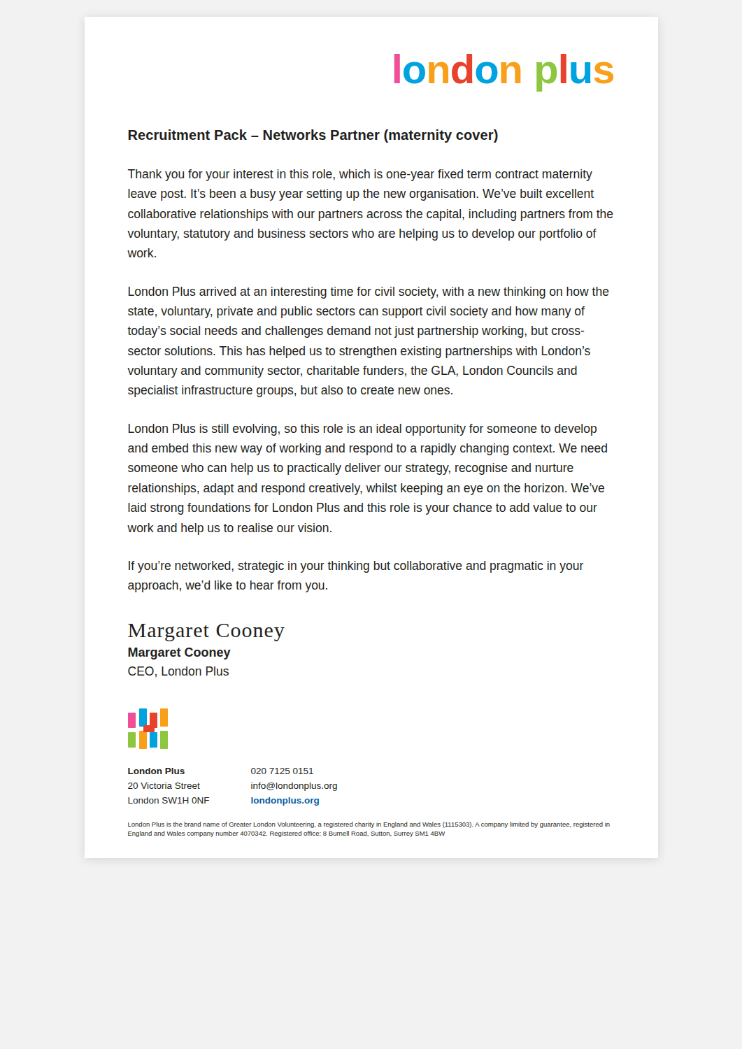london plus
Recruitment Pack – Networks Partner (maternity cover)
Thank you for your interest in this role, which is one-year fixed term contract maternity leave post. It’s been a busy year setting up the new organisation. We’ve built excellent collaborative relationships with our partners across the capital, including partners from the voluntary, statutory and business sectors who are helping us to develop our portfolio of work.
London Plus arrived at an interesting time for civil society, with a new thinking on how the state, voluntary, private and public sectors can support civil society and how many of today’s social needs and challenges demand not just partnership working, but cross-sector solutions. This has helped us to strengthen existing partnerships with London’s voluntary and community sector, charitable funders, the GLA, London Councils and specialist infrastructure groups, but also to create new ones.
London Plus is still evolving, so this role is an ideal opportunity for someone to develop and embed this new way of working and respond to a rapidly changing context. We need someone who can help us to practically deliver our strategy, recognise and nurture relationships, adapt and respond creatively, whilst keeping an eye on the horizon. We’ve laid strong foundations for London Plus and this role is your chance to add value to our work and help us to realise our vision.
If you’re networked, strategic in your thinking but collaborative and pragmatic in your approach, we’d like to hear from you.
Margaret Cooney
Margaret Cooney
CEO, London Plus
London Plus
20 Victoria Street
London SW1H 0NF
020 7125 0151
info@londonplus.org
londonplus.org
London Plus is the brand name of Greater London Volunteering, a registered charity in England and Wales (1115303). A company limited by guarantee, registered in England and Wales company number 4070342. Registered office: 8 Burnell Road, Sutton, Surrey SM1 4BW